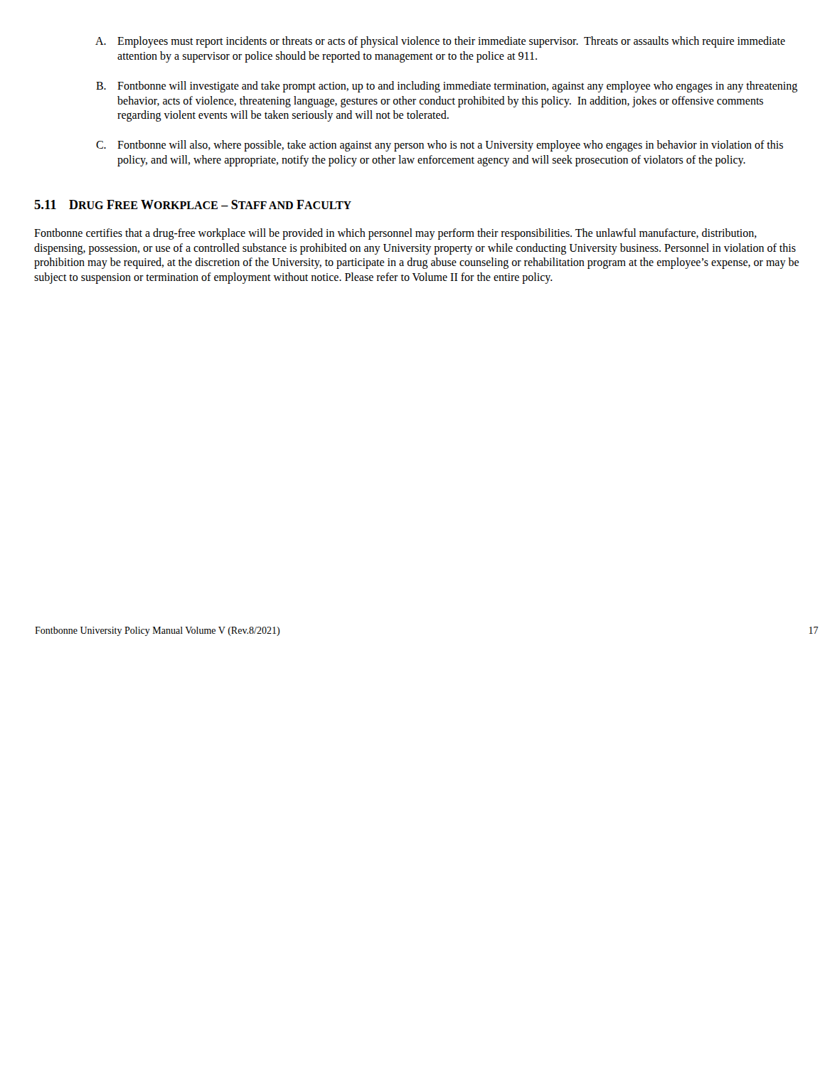Employees must report incidents or threats or acts of physical violence to their immediate supervisor. Threats or assaults which require immediate attention by a supervisor or police should be reported to management or to the police at 911.
Fontbonne will investigate and take prompt action, up to and including immediate termination, against any employee who engages in any threatening behavior, acts of violence, threatening language, gestures or other conduct prohibited by this policy. In addition, jokes or offensive comments regarding violent events will be taken seriously and will not be tolerated.
Fontbonne will also, where possible, take action against any person who is not a University employee who engages in behavior in violation of this policy, and will, where appropriate, notify the policy or other law enforcement agency and will seek prosecution of violators of the policy.
5.11 DRUG FREE WORKPLACE – STAFF AND FACULTY
Fontbonne certifies that a drug-free workplace will be provided in which personnel may perform their responsibilities. The unlawful manufacture, distribution, dispensing, possession, or use of a controlled substance is prohibited on any University property or while conducting University business. Personnel in violation of this prohibition may be required, at the discretion of the University, to participate in a drug abuse counseling or rehabilitation program at the employee’s expense, or may be subject to suspension or termination of employment without notice. Please refer to Volume II for the entire policy.
| Fontbonne University Policy Manual Volume V (Rev.8/2021) | 17 |